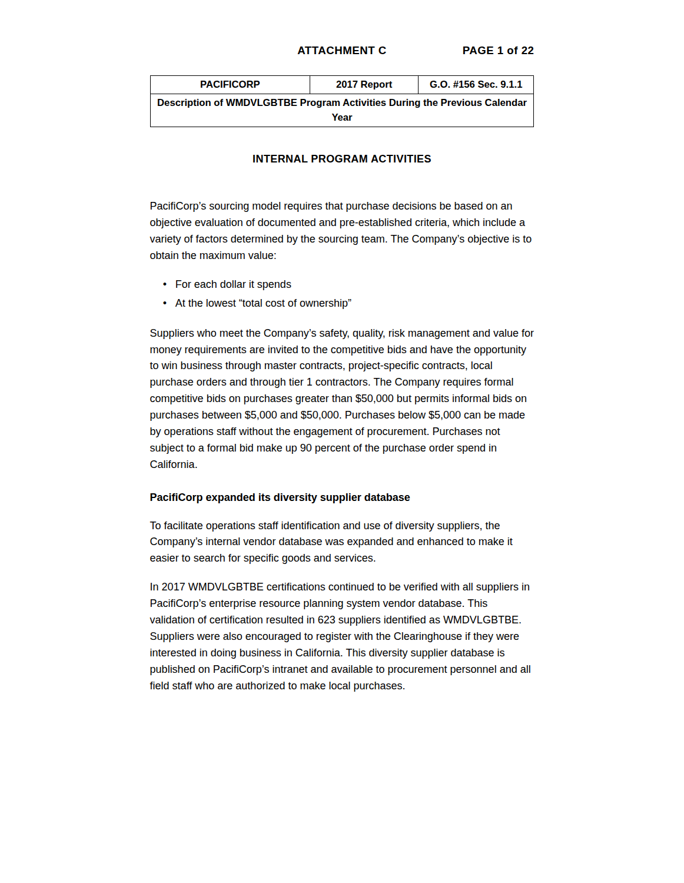ATTACHMENT C PAGE 1 of 22
| PACIFICORP | 2017 Report | G.O. #156 Sec. 9.1.1 |
| Description of WMDVLGBTBE Program Activities During the Previous Calendar Year |
INTERNAL PROGRAM ACTIVITIES
PacifiCorp’s sourcing model requires that purchase decisions be based on an objective evaluation of documented and pre-established criteria, which include a variety of factors determined by the sourcing team. The Company’s objective is to obtain the maximum value:
For each dollar it spends
At the lowest “total cost of ownership”
Suppliers who meet the Company’s safety, quality, risk management and value for money requirements are invited to the competitive bids and have the opportunity to win business through master contracts, project-specific contracts, local purchase orders and through tier 1 contractors. The Company requires formal competitive bids on purchases greater than $50,000 but permits informal bids on purchases between $5,000 and $50,000. Purchases below $5,000 can be made by operations staff without the engagement of procurement. Purchases not subject to a formal bid make up 90 percent of the purchase order spend in California.
PacifiCorp expanded its diversity supplier database
To facilitate operations staff identification and use of diversity suppliers, the Company’s internal vendor database was expanded and enhanced to make it easier to search for specific goods and services.
In 2017 WMDVLGBTBE certifications continued to be verified with all suppliers in PacifiCorp’s enterprise resource planning system vendor database. This validation of certification resulted in 623 suppliers identified as WMDVLGBTBE. Suppliers were also encouraged to register with the Clearinghouse if they were interested in doing business in California. This diversity supplier database is published on PacifiCorp’s intranet and available to procurement personnel and all field staff who are authorized to make local purchases.